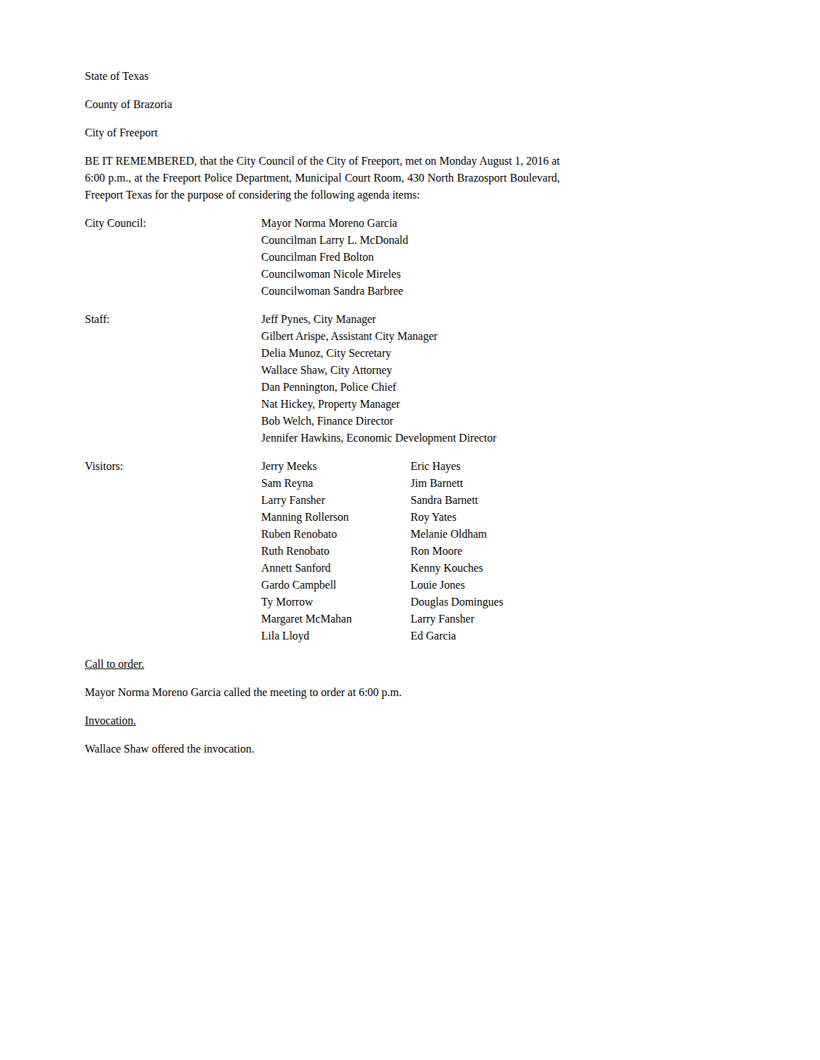State of Texas
County of Brazoria
City of Freeport
BE IT REMEMBERED, that the City Council of the City of Freeport, met on Monday August 1, 2016 at 6:00 p.m., at the Freeport Police Department, Municipal Court Room, 430 North Brazosport Boulevard, Freeport Texas for the purpose of considering the following agenda items:
| City Council: | Mayor Norma Moreno Garcia Councilman Larry L. McDonald Councilman Fred Bolton Councilwoman Nicole Mireles Councilwoman Sandra Barbree |
| Staff: | Jeff Pynes, City Manager Gilbert Arispe, Assistant City Manager Delia Munoz, City Secretary Wallace Shaw, City Attorney Dan Pennington, Police Chief Nat Hickey, Property Manager Bob Welch, Finance Director Jennifer Hawkins, Economic Development Director |
| Visitors: | Jerry Meeks Sam Reyna Larry Fansher Manning Rollerson Ruben Renobato Ruth Renobato Annett Sanford Gardo Campbell Ty Morrow Margaret McMahan Lila Lloyd | Eric Hayes Jim Barnett Sandra Barnett Roy Yates Melanie Oldham Ron Moore Kenny Kouches Louie Jones Douglas Domingues Larry Fansher Ed Garcia |
Call to order.
Mayor Norma Moreno Garcia called the meeting to order at 6:00 p.m.
Invocation.
Wallace Shaw offered the invocation.